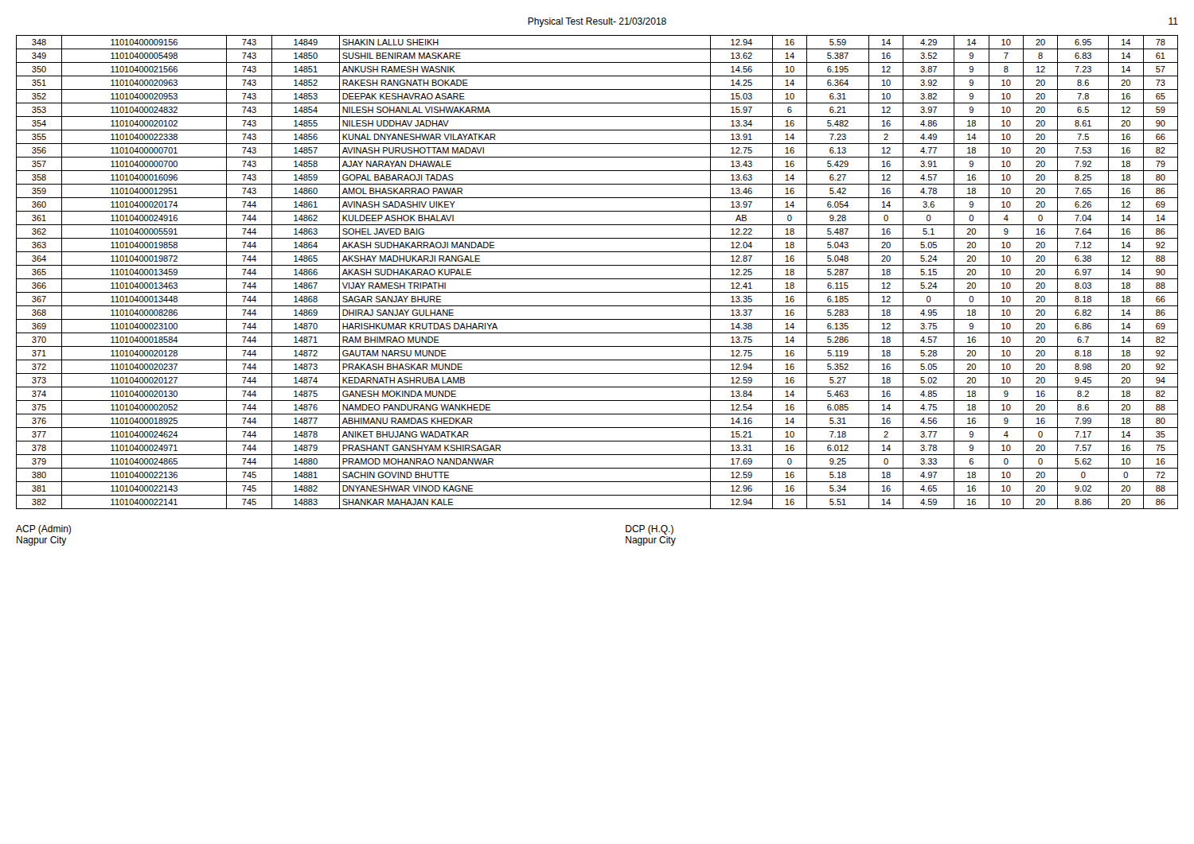Physical Test Result- 21/03/2018
11
| 348 | 11010400009156 | 743 | 14849 | SHAKIN LALLU SHEIKH | 12.94 | 16 | 5.59 | 14 | 4.29 | 14 | 10 | 20 | 6.95 | 14 | 78 |
| 349 | 11010400005498 | 743 | 14850 | SUSHIL BENIRAM MASKARE | 13.62 | 14 | 5.387 | 16 | 3.52 | 9 | 7 | 8 | 6.83 | 14 | 61 |
| 350 | 11010400021566 | 743 | 14851 | ANKUSH RAMESH WASNIK | 14.56 | 10 | 6.195 | 12 | 3.87 | 9 | 8 | 12 | 7.23 | 14 | 57 |
| 351 | 11010400020963 | 743 | 14852 | RAKESH RANGNATH BOKADE | 14.25 | 14 | 6.364 | 10 | 3.92 | 9 | 10 | 20 | 8.6 | 20 | 73 |
| 352 | 11010400020953 | 743 | 14853 | DEEPAK KESHAVRAO ASARE | 15.03 | 10 | 6.31 | 10 | 3.82 | 9 | 10 | 20 | 7.8 | 16 | 65 |
| 353 | 11010400024832 | 743 | 14854 | NILESH SOHANLAL VISHWAKARMA | 15.97 | 6 | 6.21 | 12 | 3.97 | 9 | 10 | 20 | 6.5 | 12 | 59 |
| 354 | 11010400020102 | 743 | 14855 | NILESH UDDHAV JADHAV | 13.34 | 16 | 5.482 | 16 | 4.86 | 18 | 10 | 20 | 8.61 | 20 | 90 |
| 355 | 11010400022338 | 743 | 14856 | KUNAL DNYANESHWAR VILAYATKAR | 13.91 | 14 | 7.23 | 2 | 4.49 | 14 | 10 | 20 | 7.5 | 16 | 66 |
| 356 | 11010400000701 | 743 | 14857 | AVINASH PURUSHOTTAM MADAVI | 12.75 | 16 | 6.13 | 12 | 4.77 | 18 | 10 | 20 | 7.53 | 16 | 82 |
| 357 | 11010400000700 | 743 | 14858 | AJAY NARAYAN DHAWALE | 13.43 | 16 | 5.429 | 16 | 3.91 | 9 | 10 | 20 | 7.92 | 18 | 79 |
| 358 | 11010400016096 | 743 | 14859 | GOPAL BABARAOJI TADAS | 13.63 | 14 | 6.27 | 12 | 4.57 | 16 | 10 | 20 | 8.25 | 18 | 80 |
| 359 | 11010400012951 | 743 | 14860 | AMOL BHASKARRAO PAWAR | 13.46 | 16 | 5.42 | 16 | 4.78 | 18 | 10 | 20 | 7.65 | 16 | 86 |
| 360 | 11010400020174 | 744 | 14861 | AVINASH SADASHIV UIKEY | 13.97 | 14 | 6.054 | 14 | 3.6 | 9 | 10 | 20 | 6.26 | 12 | 69 |
| 361 | 11010400024916 | 744 | 14862 | KULDEEP ASHOK BHALAVI | AB | 0 | 9.28 | 0 | 0 | 0 | 4 | 0 | 7.04 | 14 | 14 |
| 362 | 11010400005591 | 744 | 14863 | SOHEL JAVED BAIG | 12.22 | 18 | 5.487 | 16 | 5.1 | 20 | 9 | 16 | 7.64 | 16 | 86 |
| 363 | 11010400019858 | 744 | 14864 | AKASH SUDHAKARRAOJI MANDADE | 12.04 | 18 | 5.043 | 20 | 5.05 | 20 | 10 | 20 | 7.12 | 14 | 92 |
| 364 | 11010400019872 | 744 | 14865 | AKSHAY MADHUKARJI RANGALE | 12.87 | 16 | 5.048 | 20 | 5.24 | 20 | 10 | 20 | 6.38 | 12 | 88 |
| 365 | 11010400013459 | 744 | 14866 | AKASH SUDHAKARAO KUPALE | 12.25 | 18 | 5.287 | 18 | 5.15 | 20 | 10 | 20 | 6.97 | 14 | 90 |
| 366 | 11010400013463 | 744 | 14867 | VIJAY RAMESH TRIPATHI | 12.41 | 18 | 6.115 | 12 | 5.24 | 20 | 10 | 20 | 8.03 | 18 | 88 |
| 367 | 11010400013448 | 744 | 14868 | SAGAR SANJAY BHURE | 13.35 | 16 | 6.185 | 12 | 0 | 0 | 10 | 20 | 8.18 | 18 | 66 |
| 368 | 11010400008286 | 744 | 14869 | DHIRAJ SANJAY GULHANE | 13.37 | 16 | 5.283 | 18 | 4.95 | 18 | 10 | 20 | 6.82 | 14 | 86 |
| 369 | 11010400023100 | 744 | 14870 | HARISHKUMAR KRUTDAS DAHARIYA | 14.38 | 14 | 6.135 | 12 | 3.75 | 9 | 10 | 20 | 6.86 | 14 | 69 |
| 370 | 11010400018584 | 744 | 14871 | RAM BHIMRAO MUNDE | 13.75 | 14 | 5.286 | 18 | 4.57 | 16 | 10 | 20 | 6.7 | 14 | 82 |
| 371 | 11010400020128 | 744 | 14872 | GAUTAM NARSU MUNDE | 12.75 | 16 | 5.119 | 18 | 5.28 | 20 | 10 | 20 | 8.18 | 18 | 92 |
| 372 | 11010400020237 | 744 | 14873 | PRAKASH BHASKAR MUNDE | 12.94 | 16 | 5.352 | 16 | 5.05 | 20 | 10 | 20 | 8.98 | 20 | 92 |
| 373 | 11010400020127 | 744 | 14874 | KEDARNATH ASHRUBA LAMB | 12.59 | 16 | 5.27 | 18 | 5.02 | 20 | 10 | 20 | 9.45 | 20 | 94 |
| 374 | 11010400020130 | 744 | 14875 | GANESH MOKINDA MUNDE | 13.84 | 14 | 5.463 | 16 | 4.85 | 18 | 9 | 16 | 8.2 | 18 | 82 |
| 375 | 11010400002052 | 744 | 14876 | NAMDEO PANDURANG WANKHEDE | 12.54 | 16 | 6.085 | 14 | 4.75 | 18 | 10 | 20 | 8.6 | 20 | 88 |
| 376 | 11010400018925 | 744 | 14877 | ABHIMANU RAMDAS KHEDKAR | 14.16 | 14 | 5.31 | 16 | 4.56 | 16 | 9 | 16 | 7.99 | 18 | 80 |
| 377 | 11010400024624 | 744 | 14878 | ANIKET BHUJANG WADATKAR | 15.21 | 10 | 7.18 | 2 | 3.77 | 9 | 4 | 0 | 7.17 | 14 | 35 |
| 378 | 11010400024971 | 744 | 14879 | PRASHANT GANSHYAM KSHIRSAGAR | 13.31 | 16 | 6.012 | 14 | 3.78 | 9 | 10 | 20 | 7.57 | 16 | 75 |
| 379 | 11010400024865 | 744 | 14880 | PRAMOD MOHANRAO NANDANWAR | 17.69 | 0 | 9.25 | 0 | 3.33 | 6 | 0 | 0 | 5.62 | 10 | 16 |
| 380 | 11010400022136 | 745 | 14881 | SACHIN GOVIND BHUTTE | 12.59 | 16 | 5.18 | 18 | 4.97 | 18 | 10 | 20 | 0 | 0 | 72 |
| 381 | 11010400022143 | 745 | 14882 | DNYANESHWAR VINOD KAGNE | 12.96 | 16 | 5.34 | 16 | 4.65 | 16 | 10 | 20 | 9.02 | 20 | 88 |
| 382 | 11010400022141 | 745 | 14883 | SHANKAR MAHAJAN KALE | 12.94 | 16 | 5.51 | 14 | 4.59 | 16 | 10 | 20 | 8.86 | 20 | 86 |
| ACP (Admin) | DCP (H.Q.) |
| Nagpur City | Nagpur City |